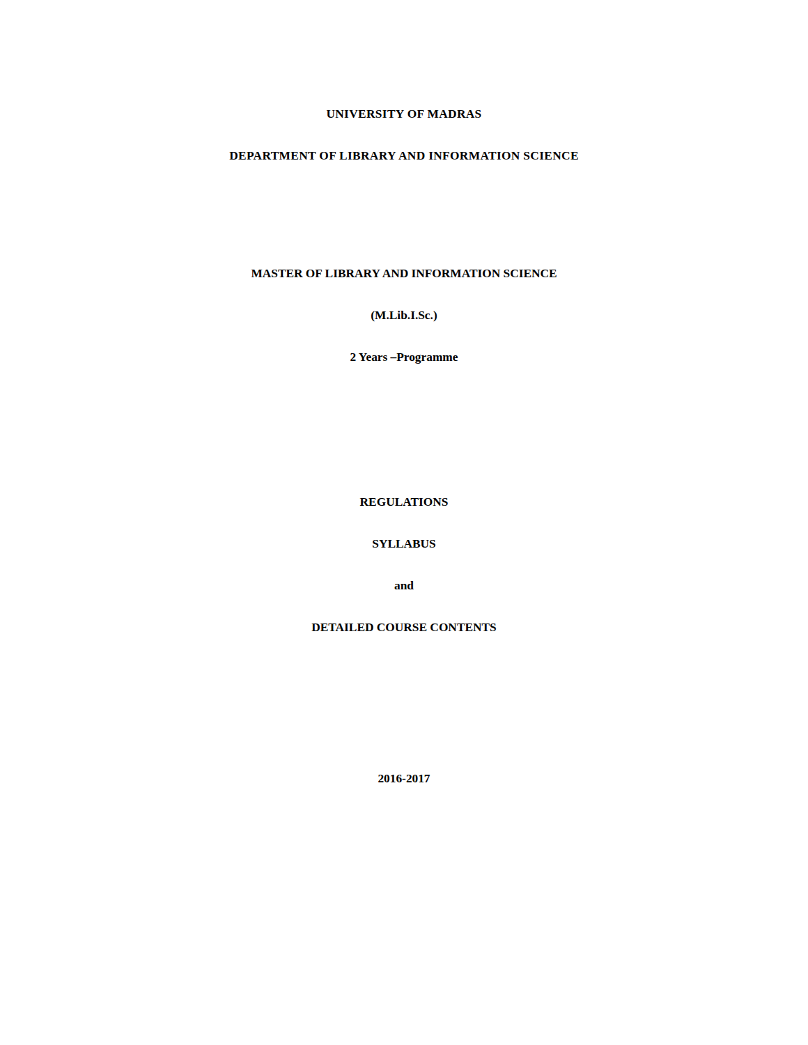UNIVERSITY OF MADRAS
DEPARTMENT OF LIBRARY AND INFORMATION SCIENCE
MASTER OF LIBRARY AND INFORMATION SCIENCE
(M.Lib.I.Sc.)
2 Years –Programme
REGULATIONS
SYLLABUS
and
DETAILED COURSE CONTENTS
2016-2017